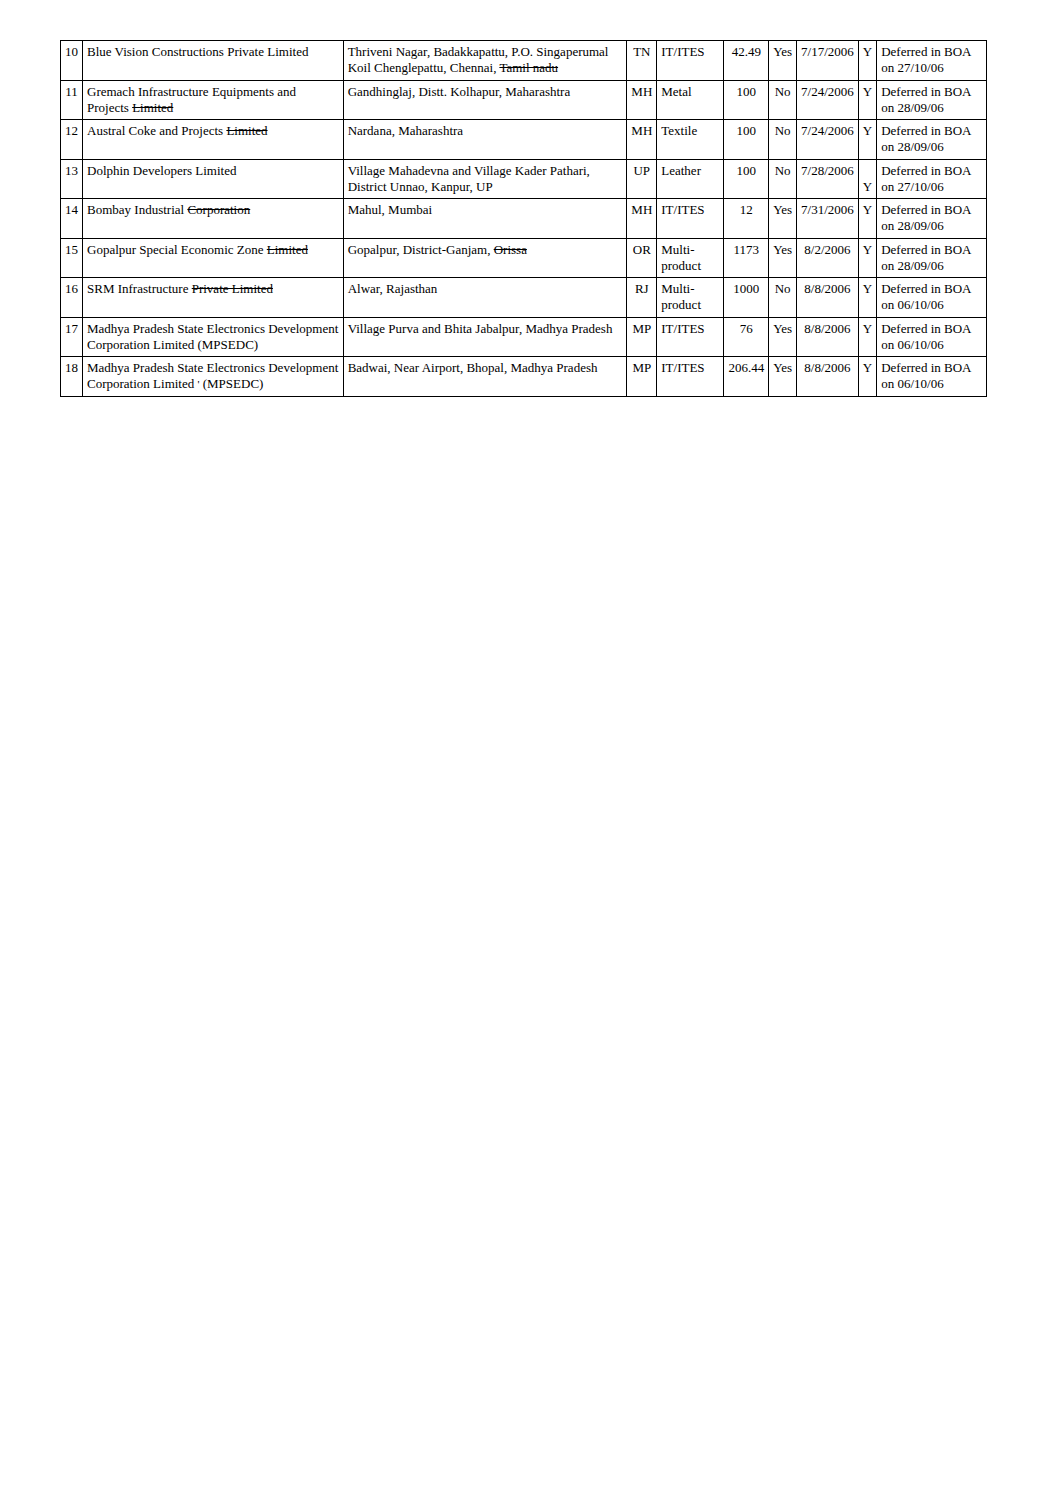| 10 | Blue Vision Constructions Private Limited | Thriveni Nagar, Badakkapattu, P.O. Singaperumal Koil Chenglepattu, Chennai, Tamil nadu | TN | IT/ITES | 42.49 | Yes | 7/17/2006 | Y | Deferred in BOA on 27/10/06 |
| 11 | Gremach Infrastructure Equipments and Projects Limited | Gandhinglaj, Distt. Kolhapur, Maharashtra | MH | Metal | 100 | No | 7/24/2006 | Y | Deferred in BOA on 28/09/06 |
| 12 | Austral Coke and Projects Limited | Nardana, Maharashtra | MH | Textile | 100 | No | 7/24/2006 | Y | Deferred in BOA on 28/09/06 |
| 13 | Dolphin Developers Limited | Village Mahadevna and Village Kader Pathari, District Unnao, Kanpur, UP | UP | Leather | 100 | No | 7/28/2006 | Y | Deferred in BOA on 27/10/06 |
| 14 | Bombay Industrial Corporation | Mahul, Mumbai | MH | IT/ITES | 12 | Yes | 7/31/2006 | Y | Deferred in BOA on 28/09/06 |
| 15 | Gopalpur Special Economic Zone Limited | Gopalpur, District-Ganjam, Orissa | OR | Multi-product | 1173 | Yes | 8/2/2006 | Y | Deferred in BOA on 28/09/06 |
| 16 | SRM Infrastructure Private Limited | Alwar, Rajasthan | RJ | Multi-product | 1000 | No | 8/8/2006 | Y | Deferred in BOA on 06/10/06 |
| 17 | Madhya Pradesh State Electronics Development Corporation Limited (MPSEDC) | Village Purva and Bhita Jabalpur, Madhya Pradesh | MP | IT/ITES | 76 | Yes | 8/8/2006 | Y | Deferred in BOA on 06/10/06 |
| 18 | Madhya Pradesh State Electronics Development Corporation Limited ' (MPSEDC) | Badwai, Near Airport, Bhopal, Madhya Pradesh | MP | IT/ITES | 206.44 | Yes | 8/8/2006 | Y | Deferred in BOA on 06/10/06 |